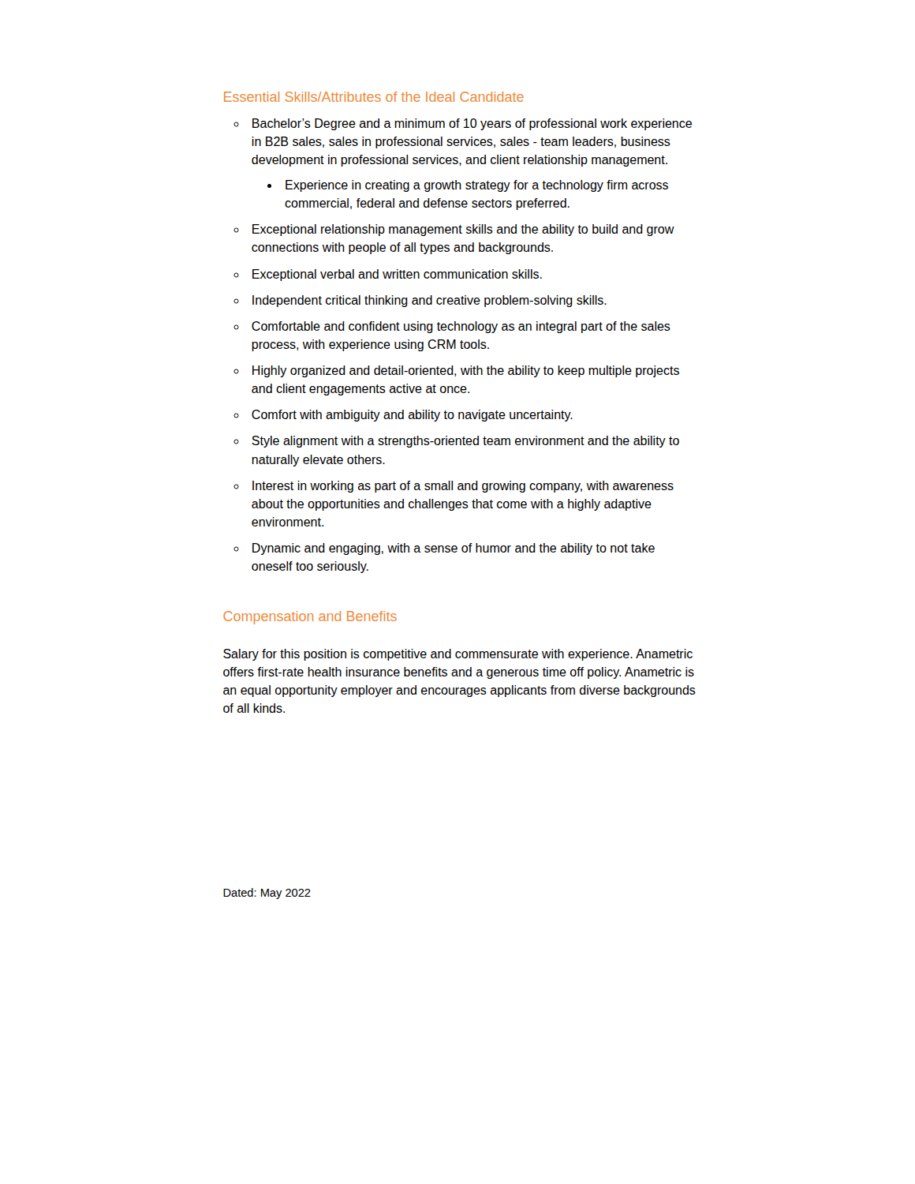Essential Skills/Attributes of the Ideal Candidate
Bachelor’s Degree and a minimum of 10 years of professional work experience in B2B sales, sales in professional services, sales - team leaders, business development in professional services, and client relationship management.
Experience in creating a growth strategy for a technology firm across commercial, federal and defense sectors preferred.
Exceptional relationship management skills and the ability to build and grow connections with people of all types and backgrounds.
Exceptional verbal and written communication skills.
Independent critical thinking and creative problem-solving skills.
Comfortable and confident using technology as an integral part of the sales process, with experience using CRM tools.
Highly organized and detail-oriented, with the ability to keep multiple projects and client engagements active at once.
Comfort with ambiguity and ability to navigate uncertainty.
Style alignment with a strengths-oriented team environment and the ability to naturally elevate others.
Interest in working as part of a small and growing company, with awareness about the opportunities and challenges that come with a highly adaptive environment.
Dynamic and engaging, with a sense of humor and the ability to not take oneself too seriously.
Compensation and Benefits
Salary for this position is competitive and commensurate with experience. Anametric offers first-rate health insurance benefits and a generous time off policy. Anametric is an equal opportunity employer and encourages applicants from diverse backgrounds of all kinds.
Dated: May 2022